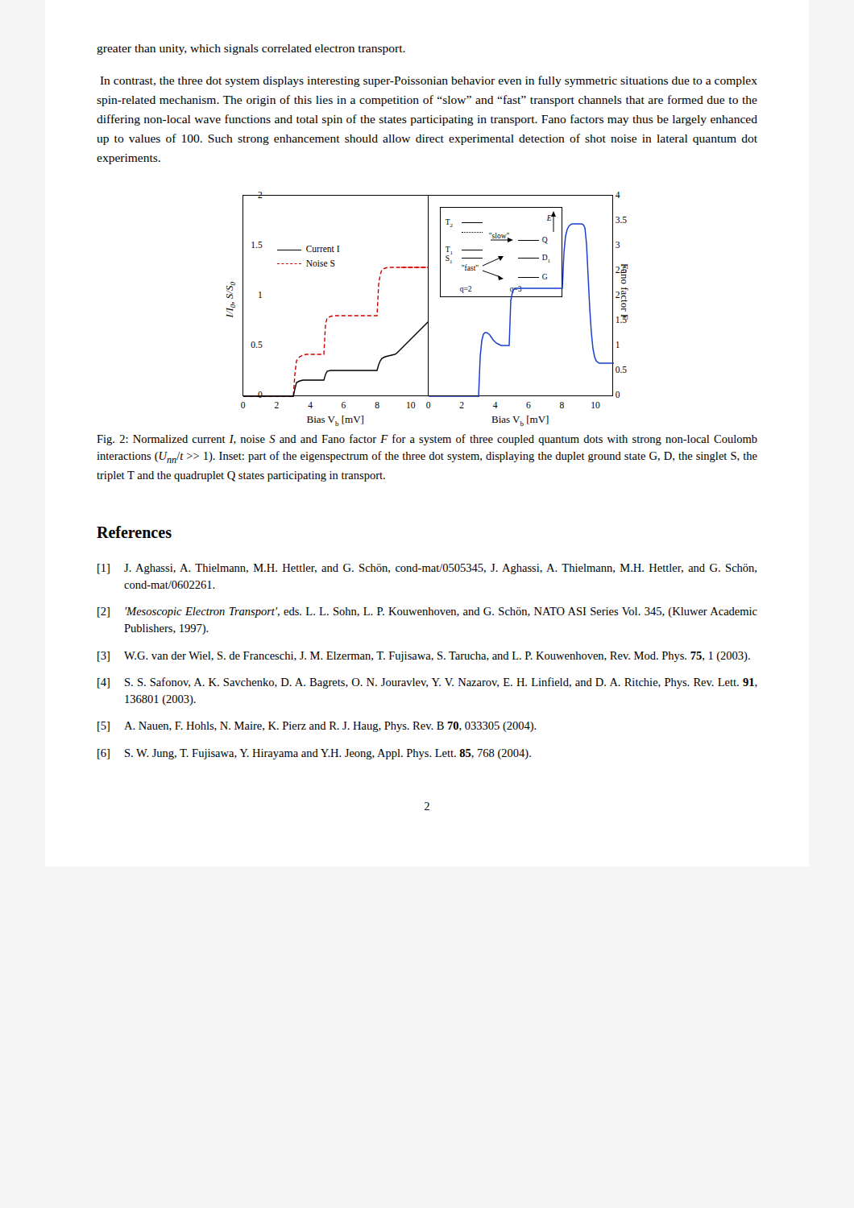greater than unity, which signals correlated electron transport.
In contrast, the three dot system displays interesting super-Poissonian behavior even in fully symmetric situations due to a complex spin-related mechanism. The origin of this lies in a competition of “slow” and “fast” transport channels that are formed due to the differing non-local wave functions and total spin of the states participating in transport. Fano factors may thus be largely enhanced up to values of 100. Such strong enhancement should allow direct experimental detection of shot noise in lateral quantum dot experiments.
I/I0, S/S0
2 1.5 1 0.5 0
Current I
Noise S
0 2 4 6 8 10
Bias Vb [mV]
T2
T1
S1
Q
D1
G
E
"slow"
"fast"
q=2
q=3
4 3.5 3 2.5 2 1.5 1 0.5 0
0 2 4 6 8 10
Bias Vb [mV]
Fano factor F
Fig. 2: Normalized current I, noise S and and Fano factor F for a system of three coupled quantum dots with strong non-local Coulomb interactions (Unn/t >> 1). Inset: part of the eigenspectrum of the three dot system, displaying the duplet ground state G, D, the singlet S, the triplet T and the quadruplet Q states participating in transport.
References
[1] J. Aghassi, A. Thielmann, M.H. Hettler, and G. Schön, cond-mat/0505345, J. Aghassi, A. Thielmann, M.H. Hettler, and G. Schön, cond-mat/0602261.
[2]'Mesoscopic Electron Transport', eds. L. L. Sohn, L. P. Kouwenhoven, and G. Schön, NATO ASI Series Vol. 345, (Kluwer Academic Publishers, 1997).
[3] W.G. van der Wiel, S. de Franceschi, J. M. Elzerman, T. Fujisawa, S. Tarucha, and L. P. Kouwenhoven, Rev. Mod. Phys. 75, 1 (2003).
[4] S. S. Safonov, A. K. Savchenko, D. A. Bagrets, O. N. Jouravlev, Y. V. Nazarov, E. H. Linfield, and D. A. Ritchie, Phys. Rev. Lett. 91, 136801 (2003).
[5] A. Nauen, F. Hohls, N. Maire, K. Pierz and R. J. Haug, Phys. Rev. B 70, 033305 (2004).
[6] S. W. Jung, T. Fujisawa, Y. Hirayama and Y.H. Jeong, Appl. Phys. Lett. 85, 768 (2004).
2